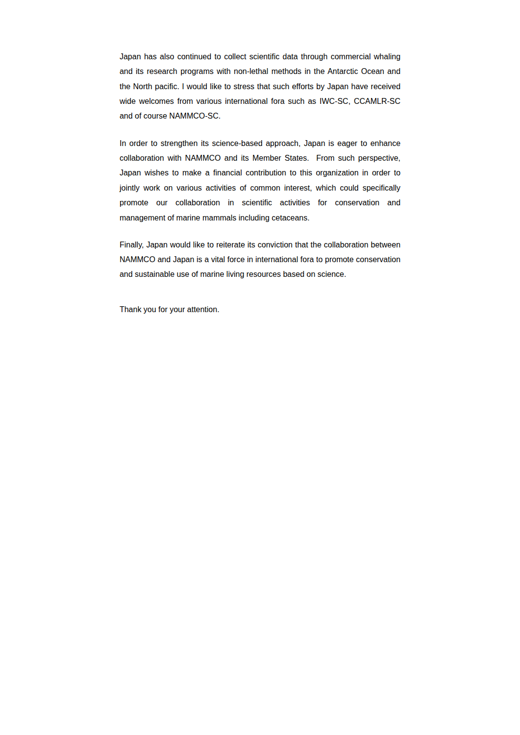Japan has also continued to collect scientific data through commercial whaling and its research programs with non-lethal methods in the Antarctic Ocean and the North pacific. I would like to stress that such efforts by Japan have received wide welcomes from various international fora such as IWC-SC, CCAMLR-SC and of course NAMMCO-SC.
In order to strengthen its science-based approach, Japan is eager to enhance collaboration with NAMMCO and its Member States. From such perspective, Japan wishes to make a financial contribution to this organization in order to jointly work on various activities of common interest, which could specifically promote our collaboration in scientific activities for conservation and management of marine mammals including cetaceans.
Finally, Japan would like to reiterate its conviction that the collaboration between NAMMCO and Japan is a vital force in international fora to promote conservation and sustainable use of marine living resources based on science.
Thank you for your attention.